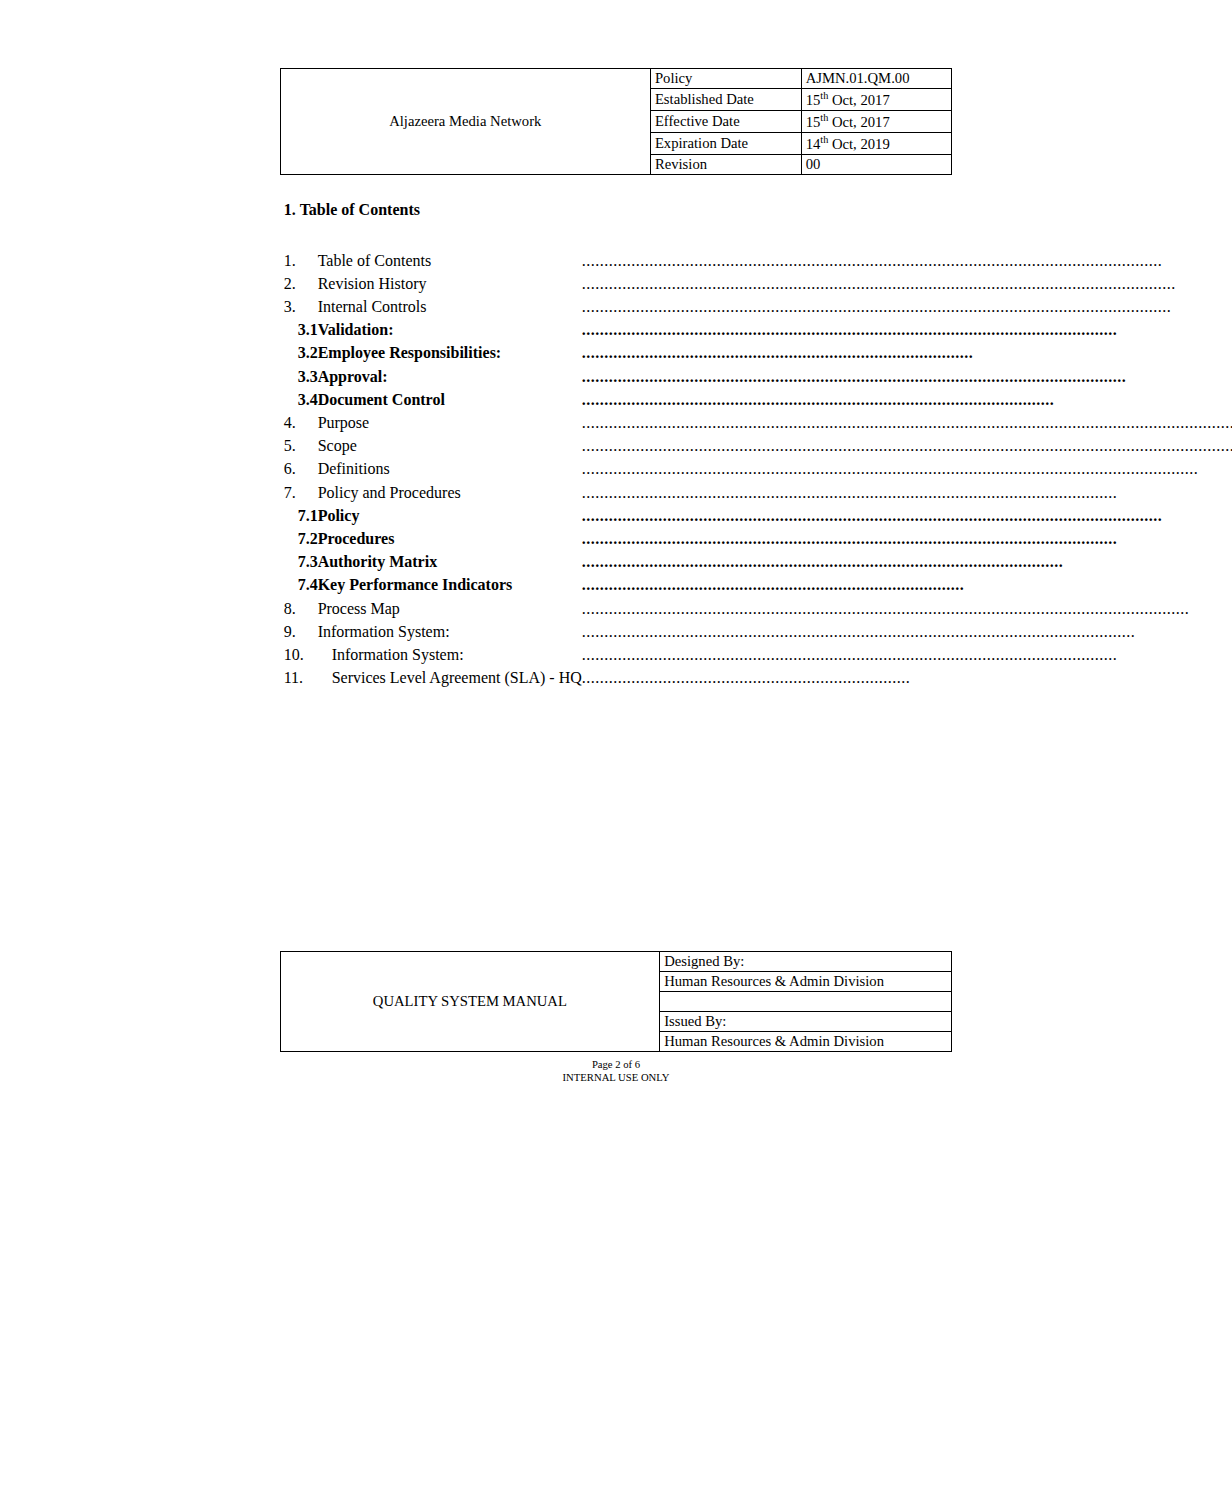| Aljazeera Media Network | Policy | AJMN.01.QM.00 |
| Established Date | 15 th Oct, 2017 |
| Effective Date | 15 th Oct, 2017 |
| Expiration Date | 14 th Oct, 2019 |
| Revision | 00 |
1. Table of Contents
| 1. | Table of Contents | ................................................................................................................................. | 2 |
| 2. | Revision History | .................................................................................................................................... | 3 |
| 3. | Internal Controls | ................................................................................................................................... | 3 |
| 3.1 | Validation: | ....................................................................................................................... | 3 |
| 3.2 | Employee Responsibilities: | ....................................................................................... | 3 |
| 3.3 | Approval: | ......................................................................................................................... | 3 |
| 3.4 | Document Control | ......................................................................................................... | 3 |
| 4. | Purpose | ................................................................................................................................................. | 4 |
| 5. | Scope | ..................................................................................................................................................... | 4 |
| 6. | Definitions | ......................................................................................................................................... | 4 |
| 7. | Policy and Procedures | ....................................................................................................................... | 5 |
| 7.1 | Policy | ................................................................................................................................. | 5 |
| 7.2 | Procedures | ....................................................................................................................... | 5 |
| 7.3 | Authority Matrix | ........................................................................................................... | 5 |
| 7.4 | Key Performance Indicators | ..................................................................................... | 6 |
| 8. | Process Map | ....................................................................................................................................... | 6 |
| 9. | Information System: | ........................................................................................................................... | 6 |
| 10. | Information System: | ....................................................................................................................... | 6 |
| 11. | Services Level Agreement (SLA) - HQ | ......................................................................... | 6 |
| QUALITY SYSTEM MANUAL | / Designed By: / / Human Resources & Admin Division / / Issued By: / / Human Resources & Admin Division / |
Page 2 of 6
INTERNAL USE ONLY